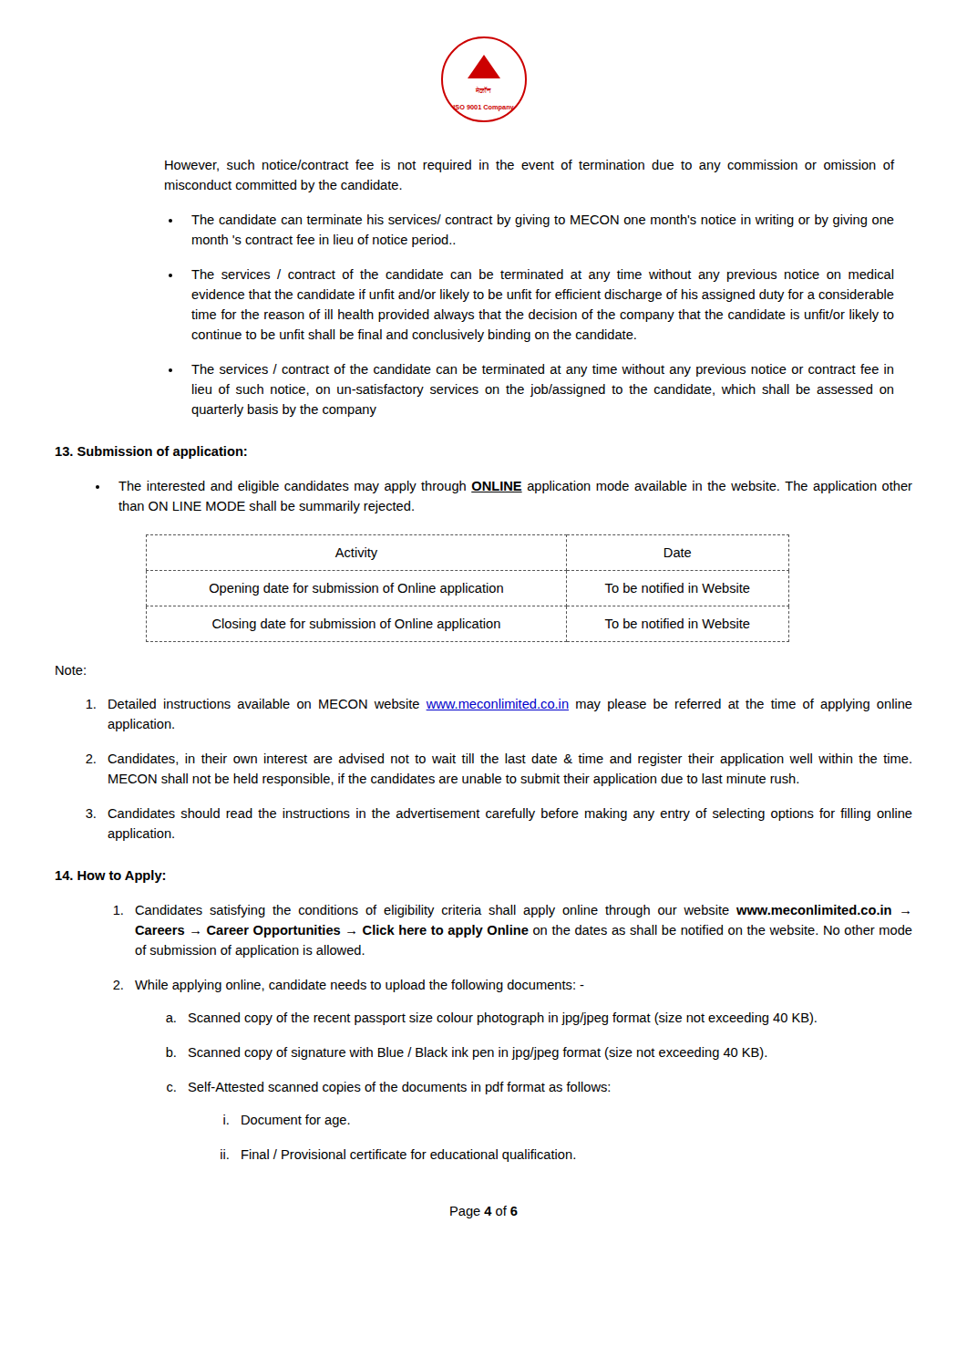मेकॉन
ISO 9001 Company
However, such notice/contract fee is not required in the event of termination due to any commission or omission of misconduct committed by the candidate.
The candidate can terminate his services/ contract by giving to MECON one month's notice in writing or by giving one month 's contract fee in lieu of notice period..
The services / contract of the candidate can be terminated at any time without any previous notice on medical evidence that the candidate if unfit and/or likely to be unfit for efficient discharge of his assigned duty for a considerable time for the reason of ill health provided always that the decision of the company that the candidate is unfit/or likely to continue to be unfit shall be final and conclusively binding on the candidate.
The services / contract of the candidate can be terminated at any time without any previous notice or contract fee in lieu of such notice, on un-satisfactory services on the job/assigned to the candidate, which shall be assessed on quarterly basis by the company
13. Submission of application:
The interested and eligible candidates may apply through ONLINE application mode available in the website. The application other than ON LINE MODE shall be summarily rejected.
| Activity | Date |
| Opening date for submission of Online application | To be notified in Website |
| Closing date for submission of Online application | To be notified in Website |
Note:
Detailed instructions available on MECON website www.meconlimited.co.in may please be referred at the time of applying online application.
Candidates, in their own interest are advised not to wait till the last date & time and register their application well within the time. MECON shall not be held responsible, if the candidates are unable to submit their application due to last minute rush.
Candidates should read the instructions in the advertisement carefully before making any entry of selecting options for filling online application.
14. How to Apply:
Candidates satisfying the conditions of eligibility criteria shall apply online through our website www.meconlimited.co.in → Careers → Career Opportunities → Click here to apply Online on the dates as shall be notified on the website. No other mode of submission of application is allowed.
While applying online, candidate needs to upload the following documents: -
Scanned copy of the recent passport size colour photograph in jpg/jpeg format (size not exceeding 40 KB).
Scanned copy of signature with Blue / Black ink pen in jpg/jpeg format (size not exceeding 40 KB).
Self-Attested scanned copies of the documents in pdf format as follows:
Document for age.
Final / Provisional certificate for educational qualification.
Page 4 of 6